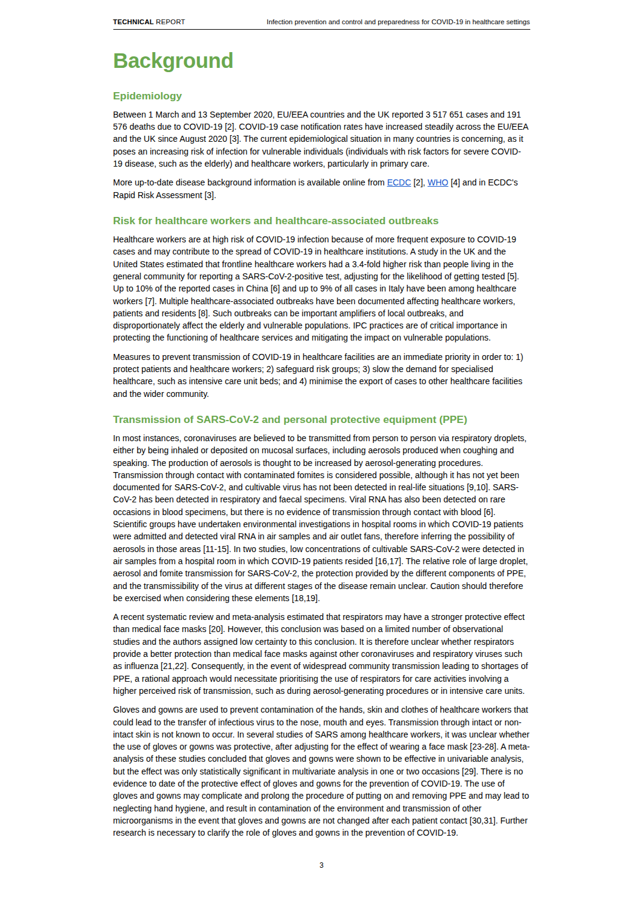TECHNICAL REPORT
Infection prevention and control and preparedness for COVID-19 in healthcare settings
Background
Epidemiology
Between 1 March and 13 September 2020, EU/EEA countries and the UK reported 3 517 651 cases and 191 576 deaths due to COVID-19 [2]. COVID-19 case notification rates have increased steadily across the EU/EEA and the UK since August 2020 [3]. The current epidemiological situation in many countries is concerning, as it poses an increasing risk of infection for vulnerable individuals (individuals with risk factors for severe COVID-19 disease, such as the elderly) and healthcare workers, particularly in primary care.
More up-to-date disease background information is available online from ECDC [2], WHO [4] and in ECDC's Rapid Risk Assessment [3].
Risk for healthcare workers and healthcare-associated outbreaks
Healthcare workers are at high risk of COVID-19 infection because of more frequent exposure to COVID-19 cases and may contribute to the spread of COVID-19 in healthcare institutions. A study in the UK and the United States estimated that frontline healthcare workers had a 3.4-fold higher risk than people living in the general community for reporting a SARS-CoV-2-positive test, adjusting for the likelihood of getting tested [5]. Up to 10% of the reported cases in China [6] and up to 9% of all cases in Italy have been among healthcare workers [7]. Multiple healthcare-associated outbreaks have been documented affecting healthcare workers, patients and residents [8]. Such outbreaks can be important amplifiers of local outbreaks, and disproportionately affect the elderly and vulnerable populations. IPC practices are of critical importance in protecting the functioning of healthcare services and mitigating the impact on vulnerable populations.
Measures to prevent transmission of COVID-19 in healthcare facilities are an immediate priority in order to: 1) protect patients and healthcare workers; 2) safeguard risk groups; 3) slow the demand for specialised healthcare, such as intensive care unit beds; and 4) minimise the export of cases to other healthcare facilities and the wider community.
Transmission of SARS-CoV-2 and personal protective equipment (PPE)
In most instances, coronaviruses are believed to be transmitted from person to person via respiratory droplets, either by being inhaled or deposited on mucosal surfaces, including aerosols produced when coughing and speaking. The production of aerosols is thought to be increased by aerosol-generating procedures. Transmission through contact with contaminated fomites is considered possible, although it has not yet been documented for SARS-CoV-2, and cultivable virus has not been detected in real-life situations [9,10]. SARS-CoV-2 has been detected in respiratory and faecal specimens. Viral RNA has also been detected on rare occasions in blood specimens, but there is no evidence of transmission through contact with blood [6]. Scientific groups have undertaken environmental investigations in hospital rooms in which COVID-19 patients were admitted and detected viral RNA in air samples and air outlet fans, therefore inferring the possibility of aerosols in those areas [11-15]. In two studies, low concentrations of cultivable SARS-CoV-2 were detected in air samples from a hospital room in which COVID-19 patients resided [16,17]. The relative role of large droplet, aerosol and fomite transmission for SARS-CoV-2, the protection provided by the different components of PPE, and the transmissibility of the virus at different stages of the disease remain unclear. Caution should therefore be exercised when considering these elements [18,19].
A recent systematic review and meta-analysis estimated that respirators may have a stronger protective effect than medical face masks [20]. However, this conclusion was based on a limited number of observational studies and the authors assigned low certainty to this conclusion. It is therefore unclear whether respirators provide a better protection than medical face masks against other coronaviruses and respiratory viruses such as influenza [21,22]. Consequently, in the event of widespread community transmission leading to shortages of PPE, a rational approach would necessitate prioritising the use of respirators for care activities involving a higher perceived risk of transmission, such as during aerosol-generating procedures or in intensive care units.
Gloves and gowns are used to prevent contamination of the hands, skin and clothes of healthcare workers that could lead to the transfer of infectious virus to the nose, mouth and eyes. Transmission through intact or non-intact skin is not known to occur. In several studies of SARS among healthcare workers, it was unclear whether the use of gloves or gowns was protective, after adjusting for the effect of wearing a face mask [23-28]. A meta-analysis of these studies concluded that gloves and gowns were shown to be effective in univariable analysis, but the effect was only statistically significant in multivariate analysis in one or two occasions [29]. There is no evidence to date of the protective effect of gloves and gowns for the prevention of COVID-19. The use of gloves and gowns may complicate and prolong the procedure of putting on and removing PPE and may lead to neglecting hand hygiene, and result in contamination of the environment and transmission of other microorganisms in the event that gloves and gowns are not changed after each patient contact [30,31]. Further research is necessary to clarify the role of gloves and gowns in the prevention of COVID-19.
3